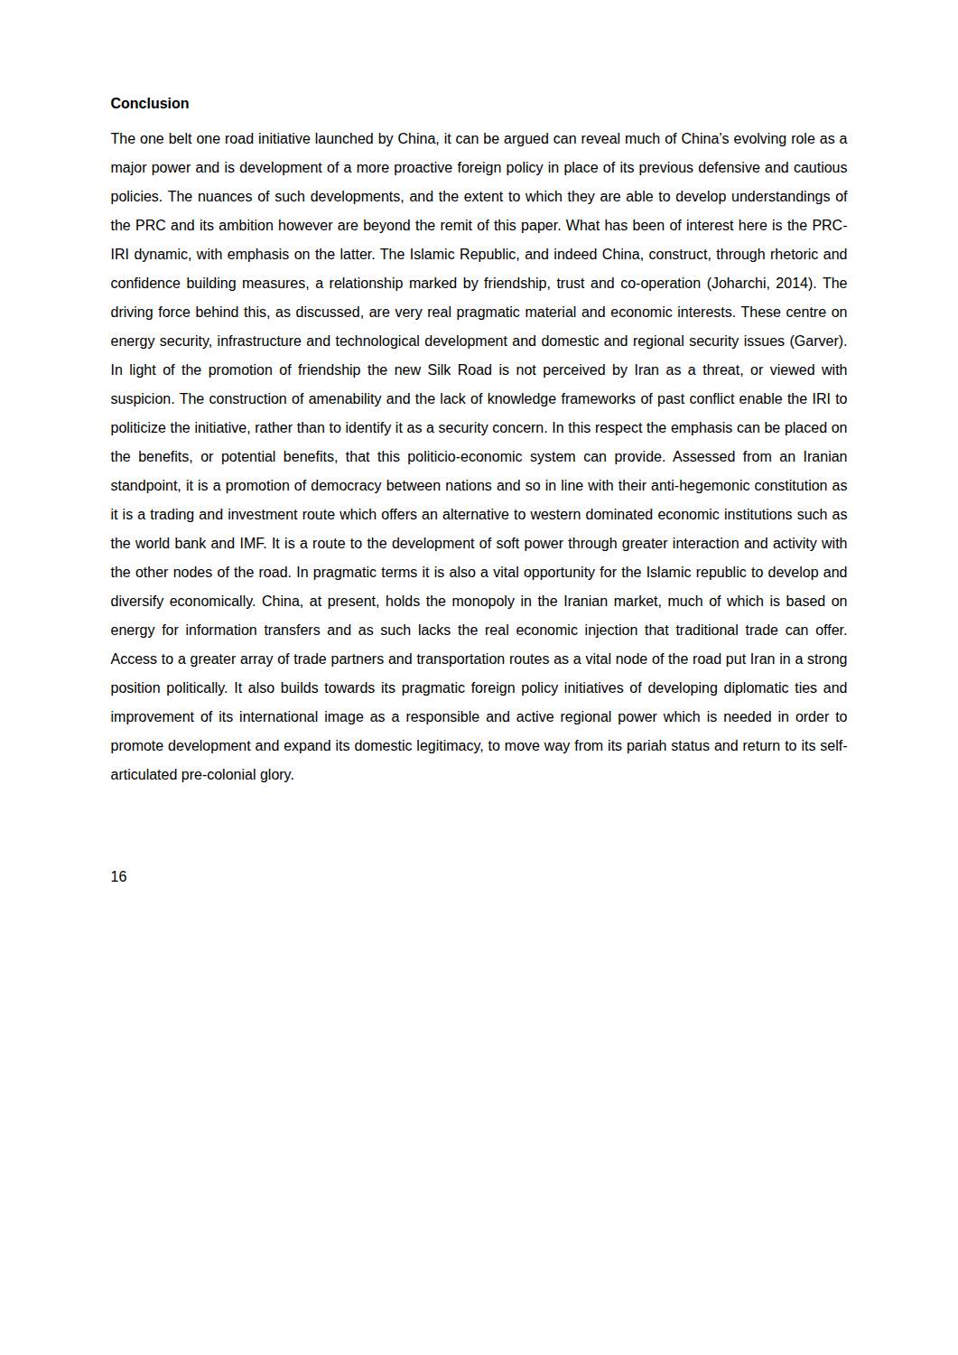Conclusion
The one belt one road initiative launched by China, it can be argued can reveal much of China’s evolving role as a major power and is development of a more proactive foreign policy in place of its previous defensive and cautious policies. The nuances of such developments, and the extent to which they are able to develop understandings of the PRC and its ambition however are beyond the remit of this paper. What has been of interest here is the PRC-IRI dynamic, with emphasis on the latter. The Islamic Republic, and indeed China, construct, through rhetoric and confidence building measures, a relationship marked by friendship, trust and co-operation (Joharchi, 2014). The driving force behind this, as discussed, are very real pragmatic material and economic interests. These centre on energy security, infrastructure and technological development and domestic and regional security issues (Garver). In light of the promotion of friendship the new Silk Road is not perceived by Iran as a threat, or viewed with suspicion. The construction of amenability and the lack of knowledge frameworks of past conflict enable the IRI to politicize the initiative, rather than to identify it as a security concern. In this respect the emphasis can be placed on the benefits, or potential benefits, that this politicio-economic system can provide. Assessed from an Iranian standpoint, it is a promotion of democracy between nations and so in line with their anti-hegemonic constitution as it is a trading and investment route which offers an alternative to western dominated economic institutions such as the world bank and IMF. It is a route to the development of soft power through greater interaction and activity with the other nodes of the road. In pragmatic terms it is also a vital opportunity for the Islamic republic to develop and diversify economically. China, at present, holds the monopoly in the Iranian market, much of which is based on energy for information transfers and as such lacks the real economic injection that traditional trade can offer. Access to a greater array of trade partners and transportation routes as a vital node of the road put Iran in a strong position politically. It also builds towards its pragmatic foreign policy initiatives of developing diplomatic ties and improvement of its international image as a responsible and active regional power which is needed in order to promote development and expand its domestic legitimacy, to move way from its pariah status and return to its self-articulated pre-colonial glory.
16